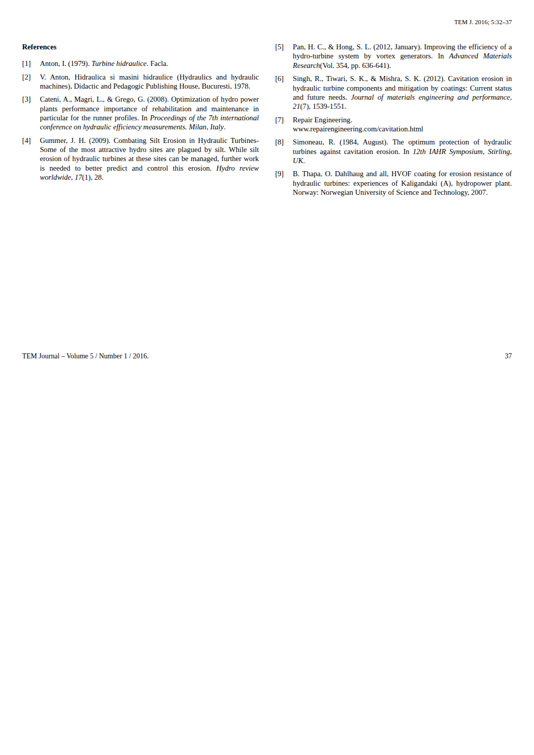TEM J. 2016; 5:32–37
References
[1] Anton, I. (1979). Turbine hidraulice. Facla.
[2] V. Anton, Hidraulica si masini hidraulice (Hydraulics and hydraulic machines), Didactic and Pedagogic Publishing House, Bucuresti, 1978.
[3] Cateni, A., Magri, L., & Grego, G. (2008). Optimization of hydro power plants performance importance of rehabilitation and maintenance in particular for the runner profiles. In Proceedings of the 7th international conference on hydraulic efficiency measurements. Milan, Italy.
[4] Gummer, J. H. (2009). Combating Silt Erosion in Hydraulic Turbines-Some of the most attractive hydro sites are plagued by silt. While silt erosion of hydraulic turbines at these sites can be managed, further work is needed to better predict and control this erosion. Hydro review worldwide, 17(1), 28.
[5] Pan, H. C., & Hong, S. L. (2012, January). Improving the efficiency of a hydro-turbine system by vortex generators. In Advanced Materials Research(Vol. 354, pp. 636-641).
[6] Singh, R., Tiwari, S. K., & Mishra, S. K. (2012). Cavitation erosion in hydraulic turbine components and mitigation by coatings: Current status and future needs. Journal of materials engineering and performance, 21(7), 1539-1551.
[7] Repair Engineering.
www.repairengineering.com/cavitation.html
[8] Simoneau, R. (1984, August). The optimum protection of hydraulic turbines against cavitation erosion. In 12th IAHR Symposium, Stirling, UK.
[9] B. Thapa, O. Dahlhaug and all, HVOF coating for erosion resistance of hydraulic turbines: experiences of Kaligandaki (A), hydropower plant. Norway: Norwegian University of Science and Technology, 2007.
TEM Journal – Volume 5 / Number 1 / 2016. 37